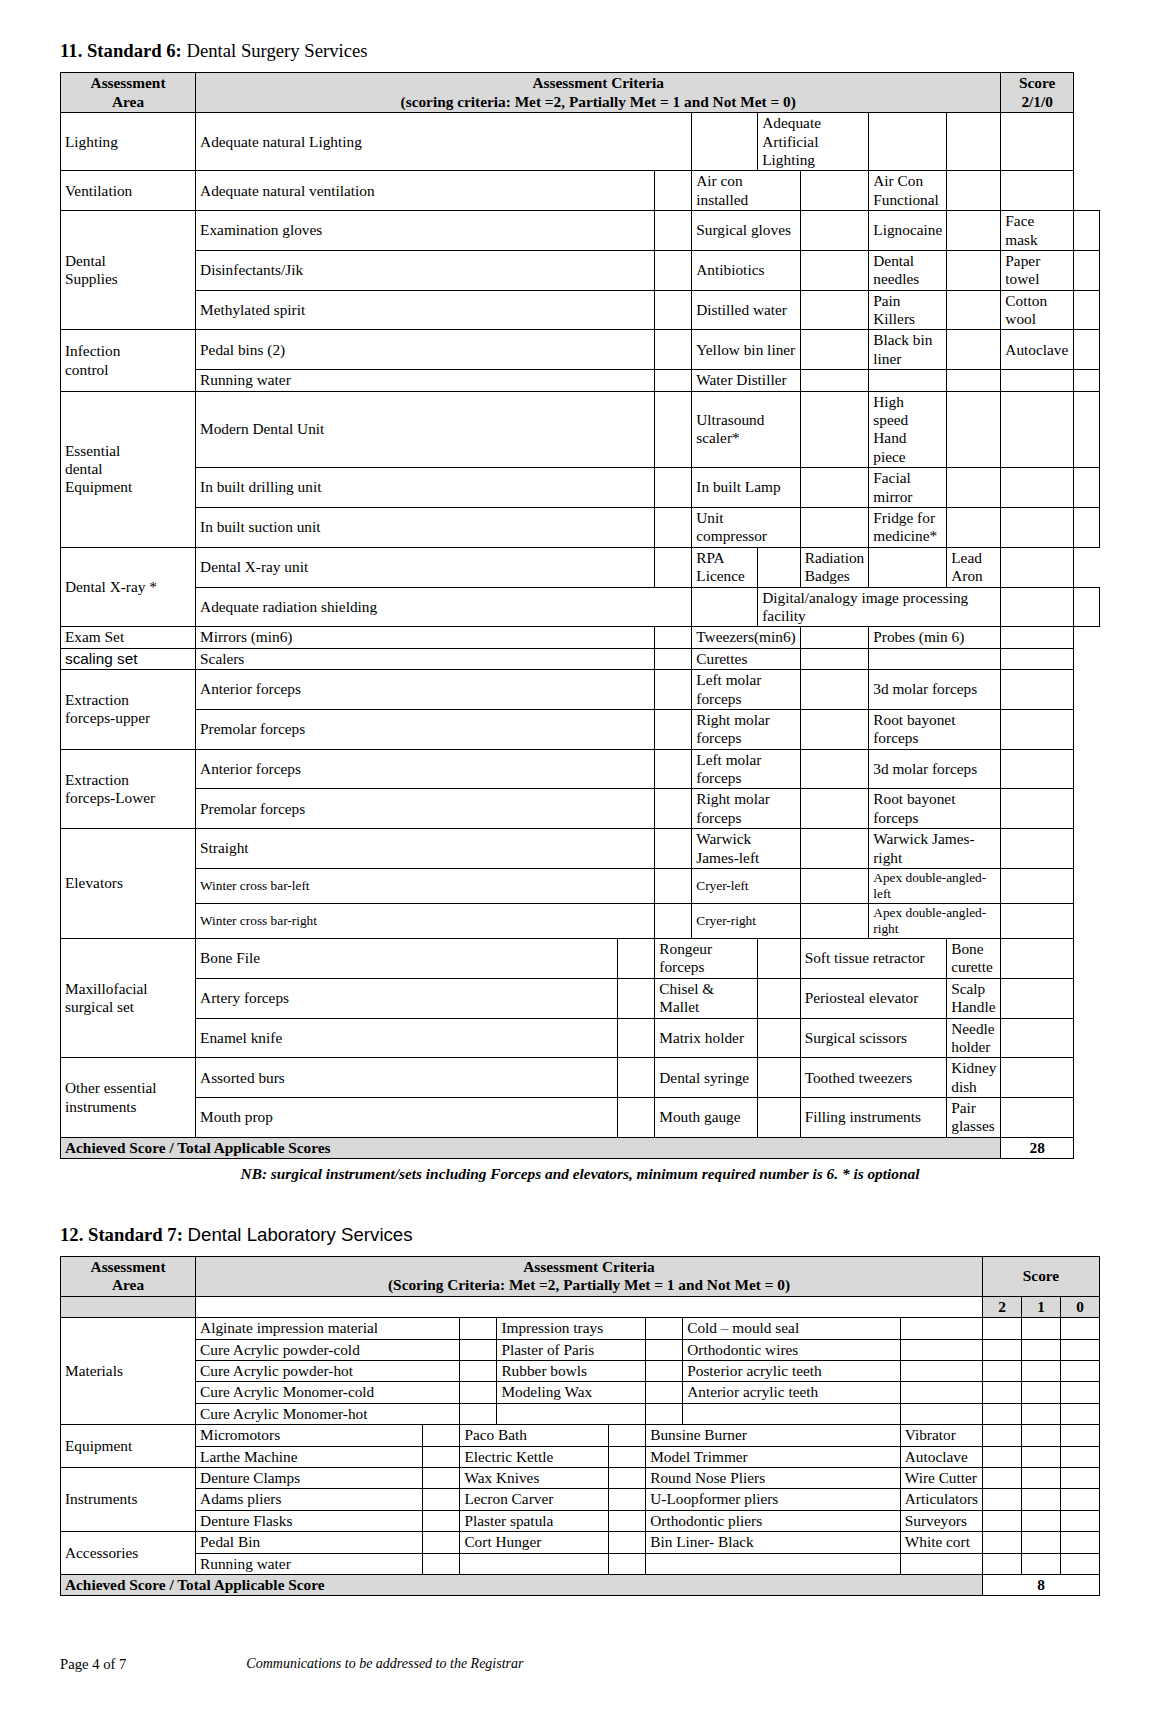11. Standard 6: Dental Surgery Services
| Assessment Area | Assessment Criteria (scoring criteria: Met =2, Partially Met = 1 and Not Met = 0) | Score 2/1/0 |
| Lighting | Adequate natural Lighting | | Adequate Artificial Lighting | | | |
| Ventilation | Adequate natural ventilation | | Air con installed | | Air Con Functional | | |
| Dental Supplies | Examination gloves | | Surgical gloves | | Lignocaine | | Face mask | |
| Disinfectants/Jik | | Antibiotics | | Dental needles | | Paper towel | |
| Methylated spirit | | Distilled water | | Pain Killers | | Cotton wool | |
| Infection control | Pedal bins (2) | | Yellow bin liner | | Black bin liner | | Autoclave | |
| Running water | | Water Distiller | | | | | |
| Essential dental Equipment | Modern Dental Unit | | Ultrasound scaler* | | High speed Hand piece | | | |
| In built drilling unit | | In built Lamp | | Facial mirror | | | |
| In built suction unit | | Unit compressor | | Fridge for medicine* | | | |
| Dental X-ray * | Dental X-ray unit | | RPA Licence | | Radiation Badges | | Lead Aron | |
| Adequate radiation shielding | | Digital/analogy image processing facility | | |
| Exam Set | Mirrors (min6) | | Tweezers(min6) | | Probes (min 6) | |
| scaling set | Scalers | | Curettes | | | |
| Extraction forceps-upper | Anterior forceps | | Left molar forceps | | 3d molar forceps | |
| Premolar forceps | | Right molar forceps | | Root bayonet forceps | |
| Extraction forceps-Lower | Anterior forceps | | Left molar forceps | | 3d molar forceps | |
| Premolar forceps | | Right molar forceps | | Root bayonet forceps | |
| Elevators | Straight | | Warwick James-left | | Warwick James-right | |
| Winter cross bar-left | | Cryer-left | | Apex double-angled-left | |
| Winter cross bar-right | | Cryer-right | | Apex double-angled-right | |
| Maxillofacial surgical set | Bone File | | Rongeur forceps | | Soft tissue retractor | Bone curette | |
| Artery forceps | | Chisel & Mallet | | Periosteal elevator | Scalp Handle | |
| Enamel knife | | Matrix holder | | Surgical scissors | Needle holder | |
| Other essential instruments | Assorted burs | | Dental syringe | | Toothed tweezers | Kidney dish | |
| Mouth prop | | Mouth gauge | | Filling instruments | Pair glasses | |
| Achieved Score / Total Applicable Scores | 28 |
NB: surgical instrument/sets including Forceps and elevators, minimum required number is 6. * is optional
12. Standard 7: Dental Laboratory Services
| Assessment Area | Assessment Criteria (Scoring Criteria: Met =2, Partially Met = 1 and Not Met = 0) | Score |
| | | 2 | 1 | 0 |
| Materials | Alginate impression material | | Impression trays | | Cold – mould seal | | | | |
| Cure Acrylic powder-cold | | Plaster of Paris | | Orthodontic wires | | | | |
| Cure Acrylic powder-hot | | Rubber bowls | | Posterior acrylic teeth | | | | |
| Cure Acrylic Monomer-cold | | Modeling Wax | | Anterior acrylic teeth | | | | |
| Cure Acrylic Monomer-hot | | | | | | | | |
| Equipment | Micromotors | | Paco Bath | | Bunsine Burner | Vibrator | | | |
| Larthe Machine | | Electric Kettle | | Model Trimmer | Autoclave | | | |
| Instruments | Denture Clamps | | Wax Knives | | Round Nose Pliers | Wire Cutter | | | |
| Adams pliers | | Lecron Carver | | U-Loopformer pliers | Articulators | | | |
| Denture Flasks | | Plaster spatula | | Orthodontic pliers | Surveyors | | | |
| Accessories | Pedal Bin | | Cort Hunger | | Bin Liner- Black | White cort | | | |
| Running water | | | | | | | | |
| Achieved Score / Total Applicable Score | 8 |
Page 4 of 7 Communications to be addressed to the Registrar